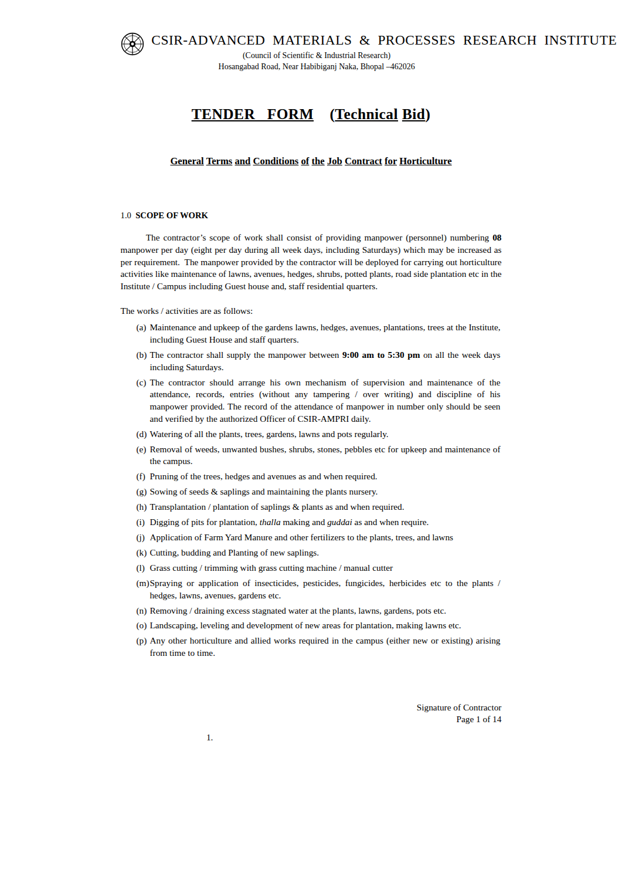CSIR-ADVANCED MATERIALS & PROCESSES RESEARCH INSTITUTE
(Council of Scientific & Industrial Research)
Hosangabad Road, Near Habibiganj Naka, Bhopal –462026
TENDER FORM (Technical Bid)
General Terms and Conditions of the Job Contract for Horticulture
1.0 SCOPE OF WORK
The contractor’s scope of work shall consist of providing manpower (personnel) numbering 08 manpower per day (eight per day during all week days, including Saturdays) which may be increased as per requirement. The manpower provided by the contractor will be deployed for carrying out horticulture activities like maintenance of lawns, avenues, hedges, shrubs, potted plants, road side plantation etc in the Institute / Campus including Guest house and, staff residential quarters.
The works / activities are as follows:
(a) Maintenance and upkeep of the gardens lawns, hedges, avenues, plantations, trees at the Institute, including Guest House and staff quarters.
(b) The contractor shall supply the manpower between 9:00 am to 5:30 pm on all the week days including Saturdays.
(c) The contractor should arrange his own mechanism of supervision and maintenance of the attendance, records, entries (without any tampering / over writing) and discipline of his manpower provided. The record of the attendance of manpower in number only should be seen and verified by the authorized Officer of CSIR-AMPRI daily.
(d) Watering of all the plants, trees, gardens, lawns and pots regularly.
(e) Removal of weeds, unwanted bushes, shrubs, stones, pebbles etc for upkeep and maintenance of the campus.
(f) Pruning of the trees, hedges and avenues as and when required.
(g) Sowing of seeds & saplings and maintaining the plants nursery.
(h) Transplantation / plantation of saplings & plants as and when required.
(i) Digging of pits for plantation, thalla making and guddai as and when require.
(j) Application of Farm Yard Manure and other fertilizers to the plants, trees, and lawns
(k) Cutting, budding and Planting of new saplings.
(l) Grass cutting / trimming with grass cutting machine / manual cutter
(m) Spraying or application of insecticides, pesticides, fungicides, herbicides etc to the plants / hedges, lawns, avenues, gardens etc.
(n) Removing / draining excess stagnated water at the plants, lawns, gardens, pots etc.
(o) Landscaping, leveling and development of new areas for plantation, making lawns etc.
(p) Any other horticulture and allied works required in the campus (either new or existing) arising from time to time.
Signature of Contractor
Page 1 of 14
1.